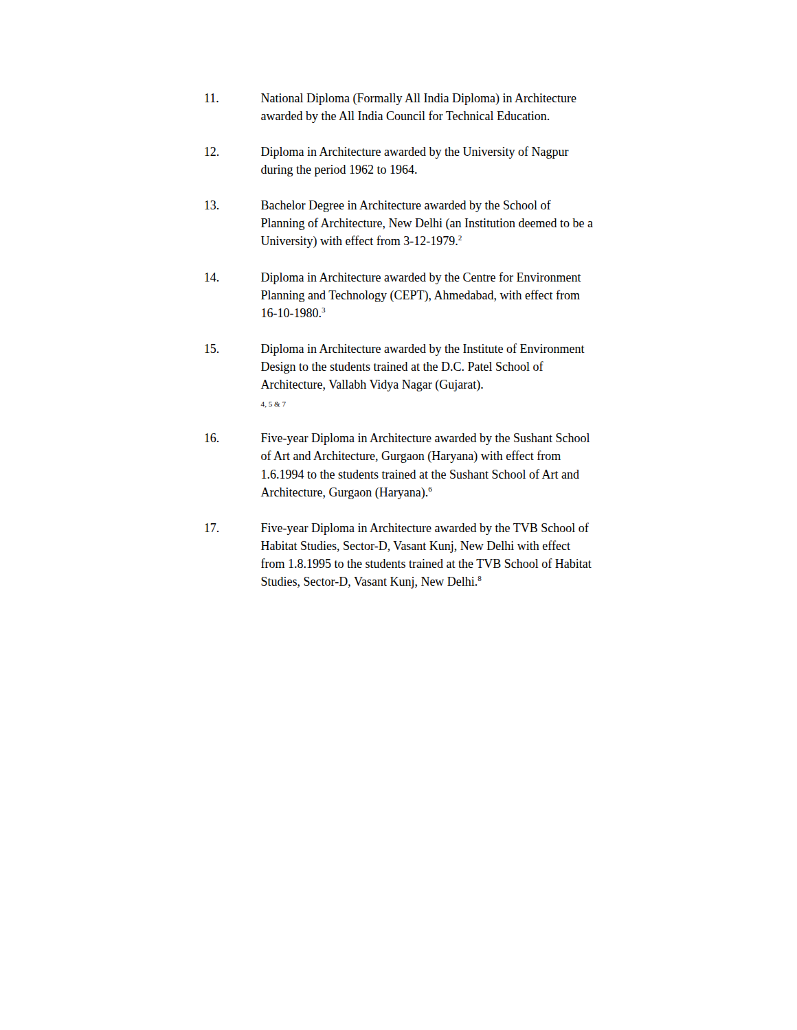11. National Diploma (Formally All India Diploma) in Architecture awarded by the All India Council for Technical Education.
12. Diploma in Architecture awarded by the University of Nagpur during the period 1962 to 1964.
13. Bachelor Degree in Architecture awarded by the School of Planning of Architecture, New Delhi (an Institution deemed to be a University) with effect from 3-12-1979.2
14. Diploma in Architecture awarded by the Centre for Environment Planning and Technology (CEPT), Ahmedabad, with effect from 16-10-1980.3
15. Diploma in Architecture awarded by the Institute of Environment Design to the students trained at the D.C. Patel School of Architecture, Vallabh Vidya Nagar (Gujarat).
4, 5 & 7
16. Five-year Diploma in Architecture awarded by the Sushant School of Art and Architecture, Gurgaon (Haryana) with effect from 1.6.1994 to the students trained at the Sushant School of Art and Architecture, Gurgaon (Haryana).6
17. Five-year Diploma in Architecture awarded by the TVB School of Habitat Studies, Sector-D, Vasant Kunj, New Delhi with effect from 1.8.1995 to the students trained at the TVB School of Habitat Studies, Sector-D, Vasant Kunj, New Delhi.8